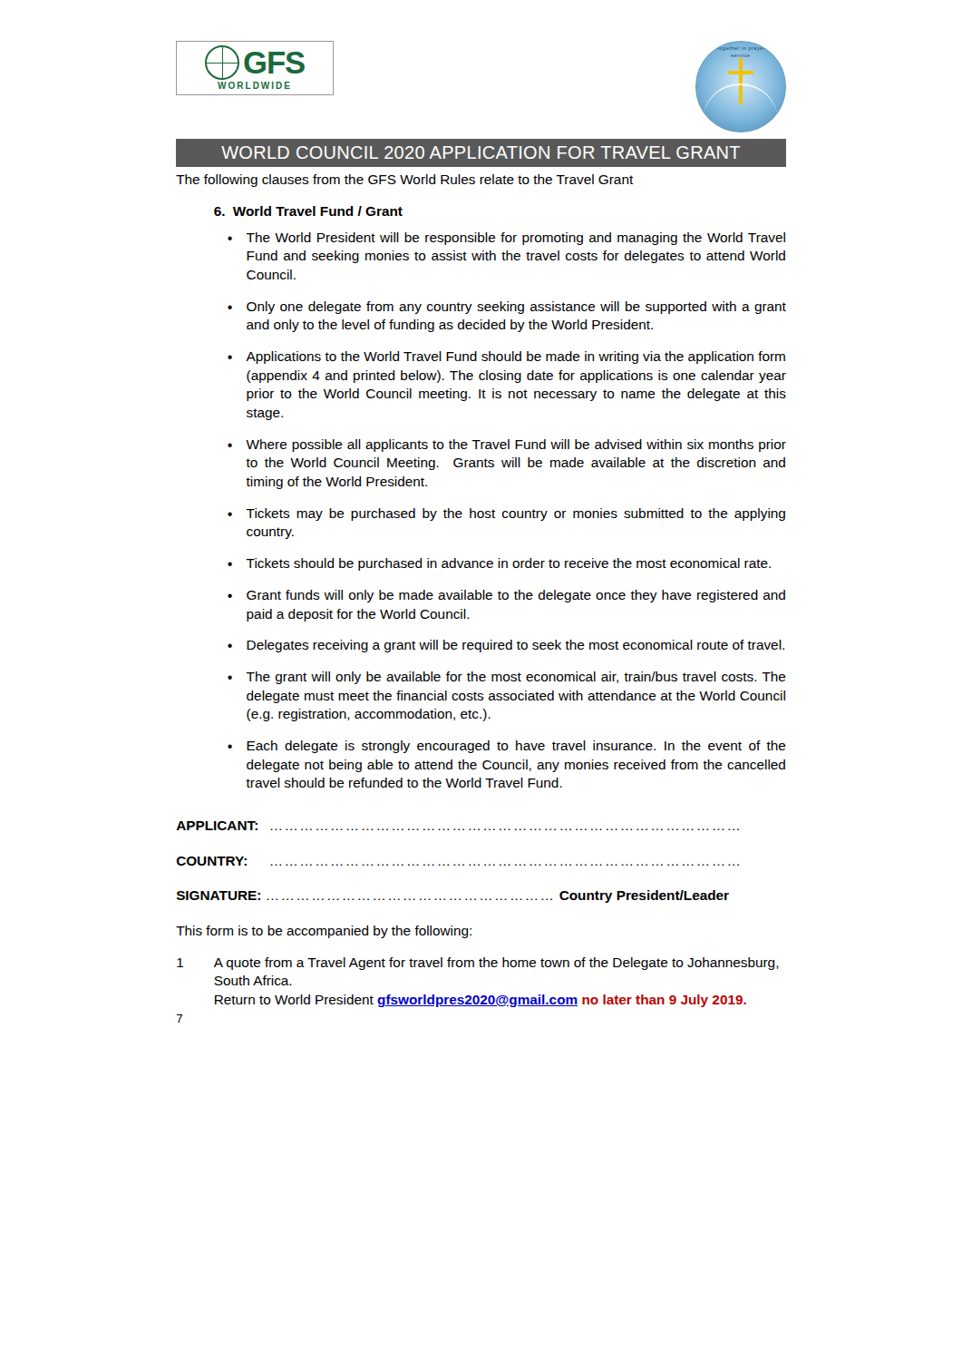GFS
WORLDWIDE
GFS together in prayer and service
WORLD COUNCIL 2020 APPLICATION FOR TRAVEL GRANT
The following clauses from the GFS World Rules relate to the Travel Grant
6. World Travel Fund / Grant
The World President will be responsible for promoting and managing the World Travel Fund and seeking monies to assist with the travel costs for delegates to attend World Council.
Only one delegate from any country seeking assistance will be supported with a grant and only to the level of funding as decided by the World President.
Applications to the World Travel Fund should be made in writing via the application form (appendix 4 and printed below). The closing date for applications is one calendar year prior to the World Council meeting. It is not necessary to name the delegate at this stage.
Where possible all applicants to the Travel Fund will be advised within six months prior to the World Council Meeting. Grants will be made available at the discretion and timing of the World President.
Tickets may be purchased by the host country or monies submitted to the applying country.
Tickets should be purchased in advance in order to receive the most economical rate.
Grant funds will only be made available to the delegate once they have registered and paid a deposit for the World Council.
Delegates receiving a grant will be required to seek the most economical route of travel.
The grant will only be available for the most economical air, train/bus travel costs. The delegate must meet the financial costs associated with attendance at the World Council (e.g. registration, accommodation, etc.).
Each delegate is strongly encouraged to have travel insurance. In the event of the delegate not being able to attend the Council, any monies received from the cancelled travel should be refunded to the World Travel Fund.
APPLICANT: …………………………………………………………………………………
COUNTRY: …………………………………………………………………………………
SIGNATURE: ………………………………………………… Country President/Leader
This form is to be accompanied by the following:
1
A quote from a Travel Agent for travel from the home town of the Delegate to Johannesburg, South Africa.
Return to World President gfsworldpres2020@gmail.com no later than 9 July 2019.
7